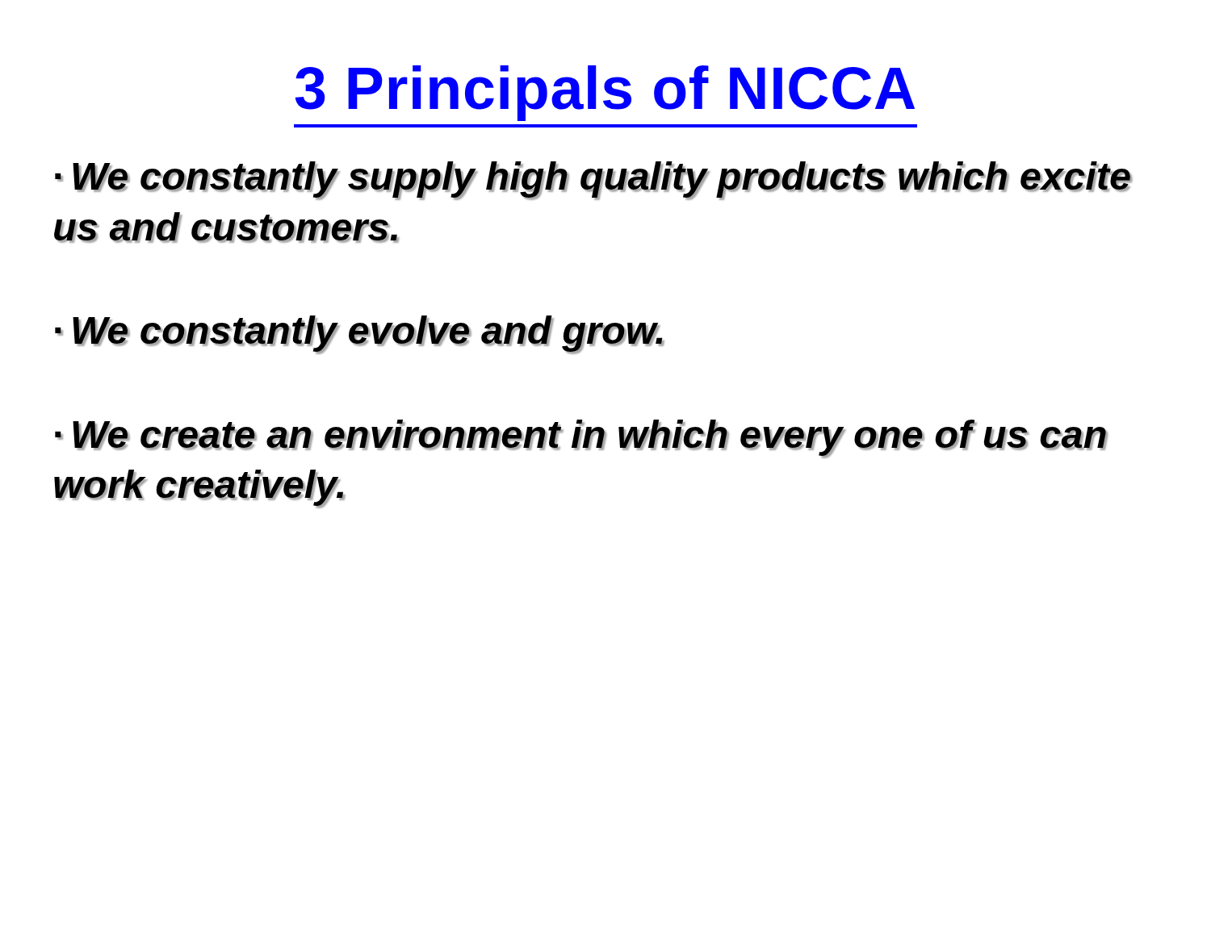3 Principals of NICCA
We constantly supply high quality products which excite us and customers.
We constantly evolve and grow.
We create an environment in which every one of us can work creatively.